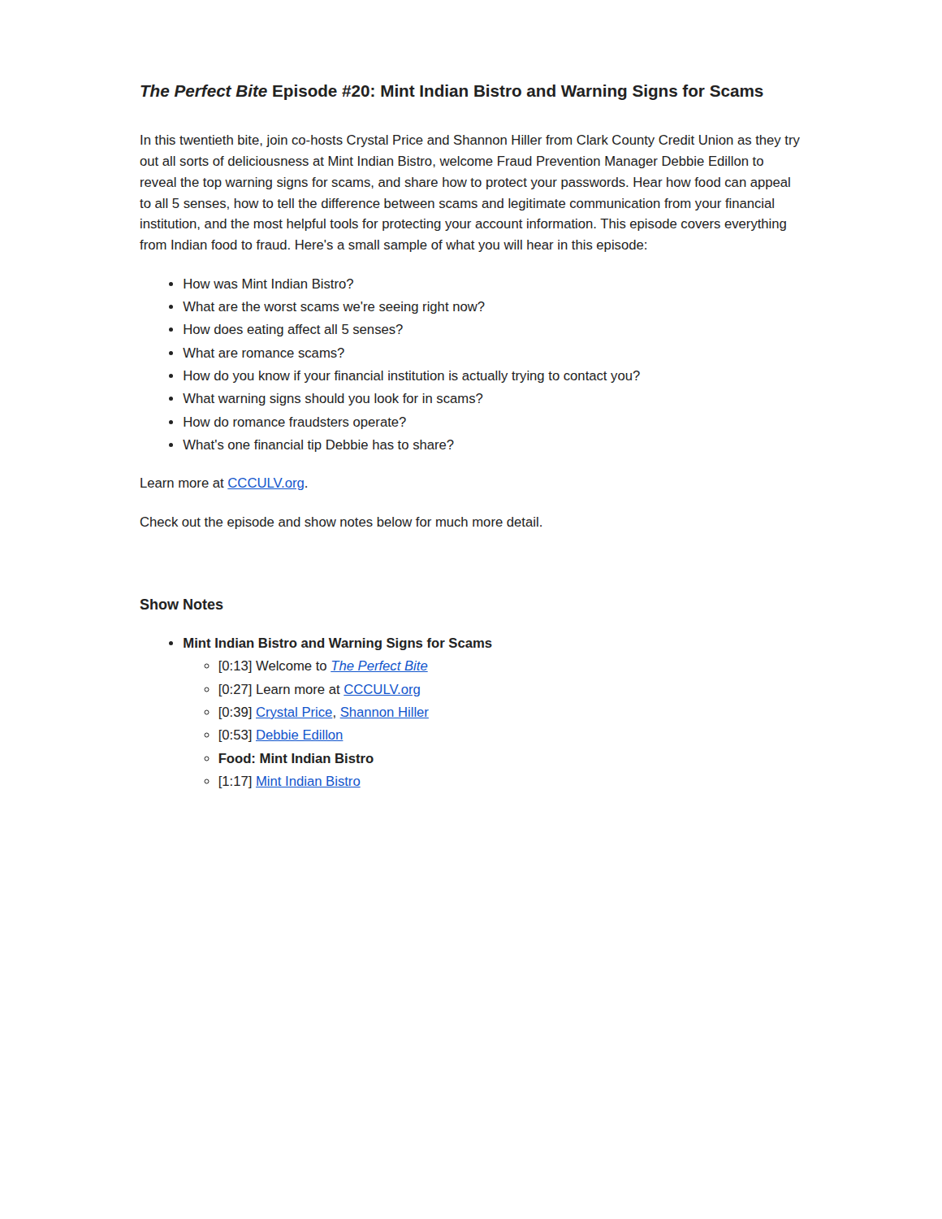The Perfect Bite Episode #20: Mint Indian Bistro and Warning Signs for Scams
In this twentieth bite, join co-hosts Crystal Price and Shannon Hiller from Clark County Credit Union as they try out all sorts of deliciousness at Mint Indian Bistro, welcome Fraud Prevention Manager Debbie Edillon to reveal the top warning signs for scams, and share how to protect your passwords. Hear how food can appeal to all 5 senses, how to tell the difference between scams and legitimate communication from your financial institution, and the most helpful tools for protecting your account information. This episode covers everything from Indian food to fraud. Here's a small sample of what you will hear in this episode:
How was Mint Indian Bistro?
What are the worst scams we're seeing right now?
How does eating affect all 5 senses?
What are romance scams?
How do you know if your financial institution is actually trying to contact you?
What warning signs should you look for in scams?
How do romance fraudsters operate?
What's one financial tip Debbie has to share?
Learn more at CCCULV.org.
Check out the episode and show notes below for much more detail.
Show Notes
Mint Indian Bistro and Warning Signs for Scams
[0:13] Welcome to The Perfect Bite
[0:27] Learn more at CCCULV.org
[0:39] Crystal Price, Shannon Hiller
[0:53] Debbie Edillon
Food: Mint Indian Bistro
[1:17] Mint Indian Bistro